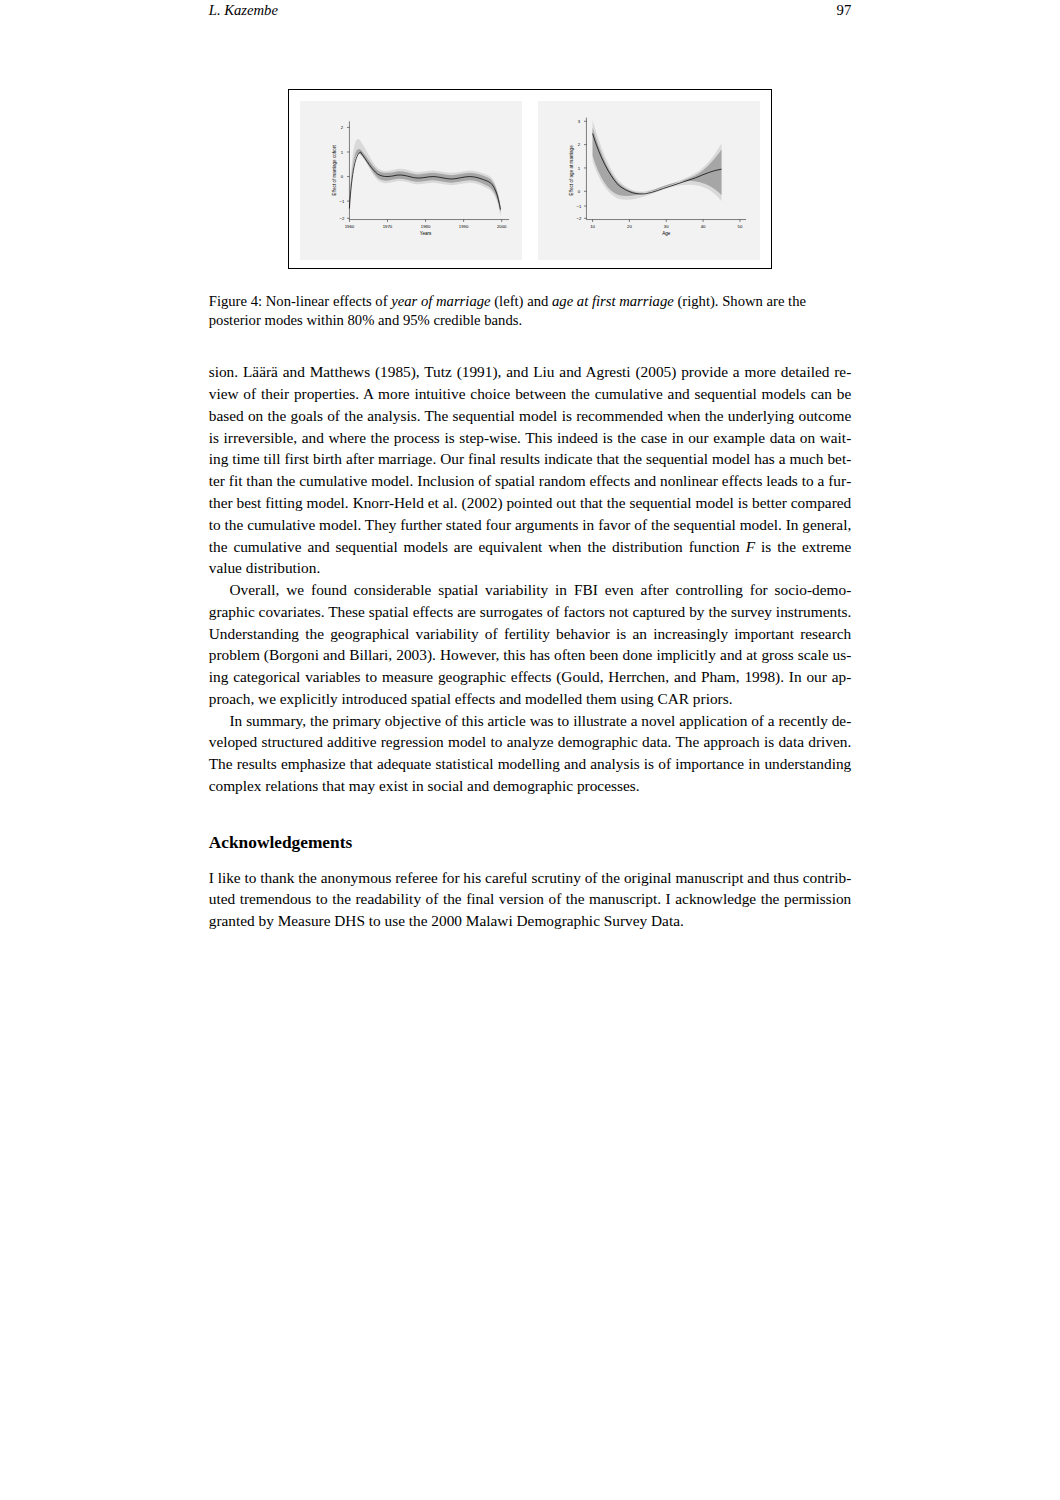L. Kazembe 97
2 1 0 −1 −2 1960 1970 1980 1990 2000 Years Effect of marriage cohort
3 2 1 0 −1 −2 10 20 30 40 50 Age Effect of age at marriage
Figure 4: Non-linear effects of year of marriage (left) and age at first marriage (right). Shown are the posterior modes within 80% and 95% credible bands.
sion. Läärä and Matthews (1985), Tutz (1991), and Liu and Agresti (2005) provide a more detailed review of their properties. A more intuitive choice between the cumulative and sequential models can be based on the goals of the analysis. The sequential model is recommended when the underlying outcome is irreversible, and where the process is step-wise. This indeed is the case in our example data on waiting time till first birth after marriage. Our final results indicate that the sequential model has a much better fit than the cumulative model. Inclusion of spatial random effects and nonlinear effects leads to a further best fitting model. Knorr-Held et al. (2002) pointed out that the sequential model is better compared to the cumulative model. They further stated four arguments in favor of the sequential model. In general, the cumulative and sequential models are equivalent when the distribution function F is the extreme value distribution.
Overall, we found considerable spatial variability in FBI even after controlling for socio-demographic covariates. These spatial effects are surrogates of factors not captured by the survey instruments. Understanding the geographical variability of fertility behavior is an increasingly important research problem (Borgoni and Billari, 2003). However, this has often been done implicitly and at gross scale using categorical variables to measure geographic effects (Gould, Herrchen, and Pham, 1998). In our approach, we explicitly introduced spatial effects and modelled them using CAR priors.
In summary, the primary objective of this article was to illustrate a novel application of a recently developed structured additive regression model to analyze demographic data. The approach is data driven. The results emphasize that adequate statistical modelling and analysis is of importance in understanding complex relations that may exist in social and demographic processes.
Acknowledgements
I like to thank the anonymous referee for his careful scrutiny of the original manuscript and thus contributed tremendous to the readability of the final version of the manuscript. I acknowledge the permission granted by Measure DHS to use the 2000 Malawi Demographic Survey Data.